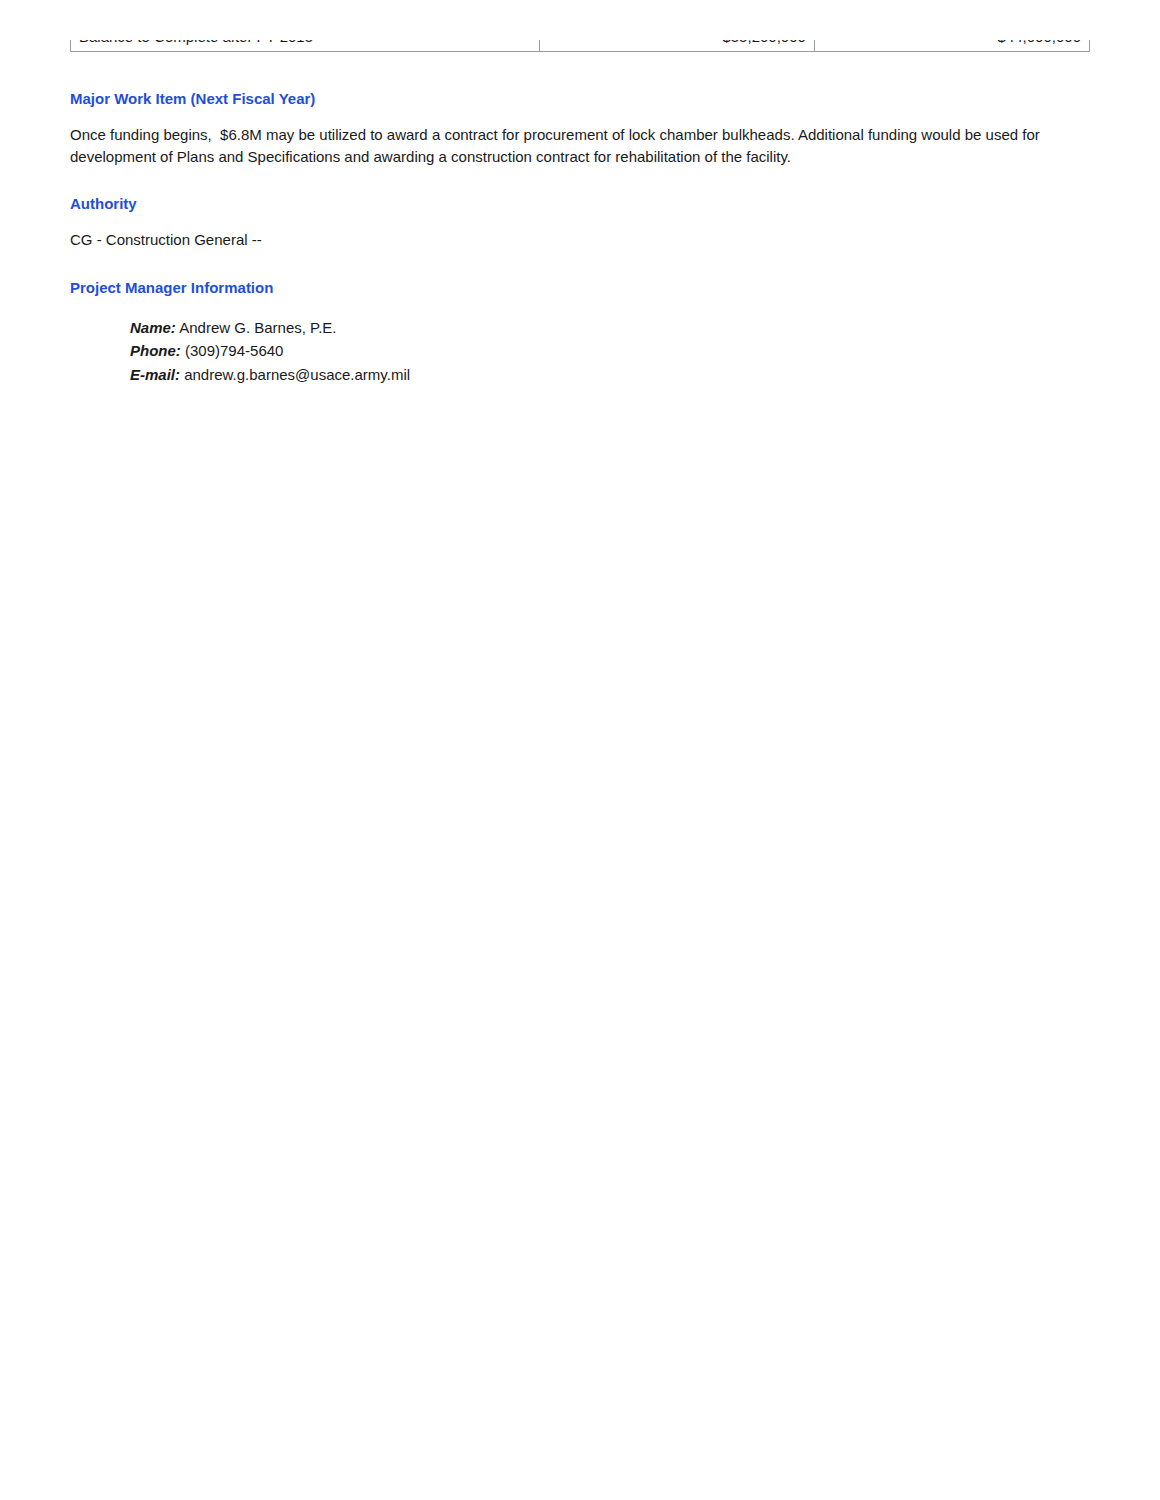| Balance to Complete after FY 2015 | $55,200,000 | $44,000,000 |
Major Work Item (Next Fiscal Year)
Once funding begins, $6.8M may be utilized to award a contract for procurement of lock chamber bulkheads. Additional funding would be used for development of Plans and Specifications and awarding a construction contract for rehabilitation of the facility.
Authority
CG - Construction General --
Project Manager Information
Name: Andrew G. Barnes, P.E.
Phone: (309)794-5640
E-mail: andrew.g.barnes@usace.army.mil